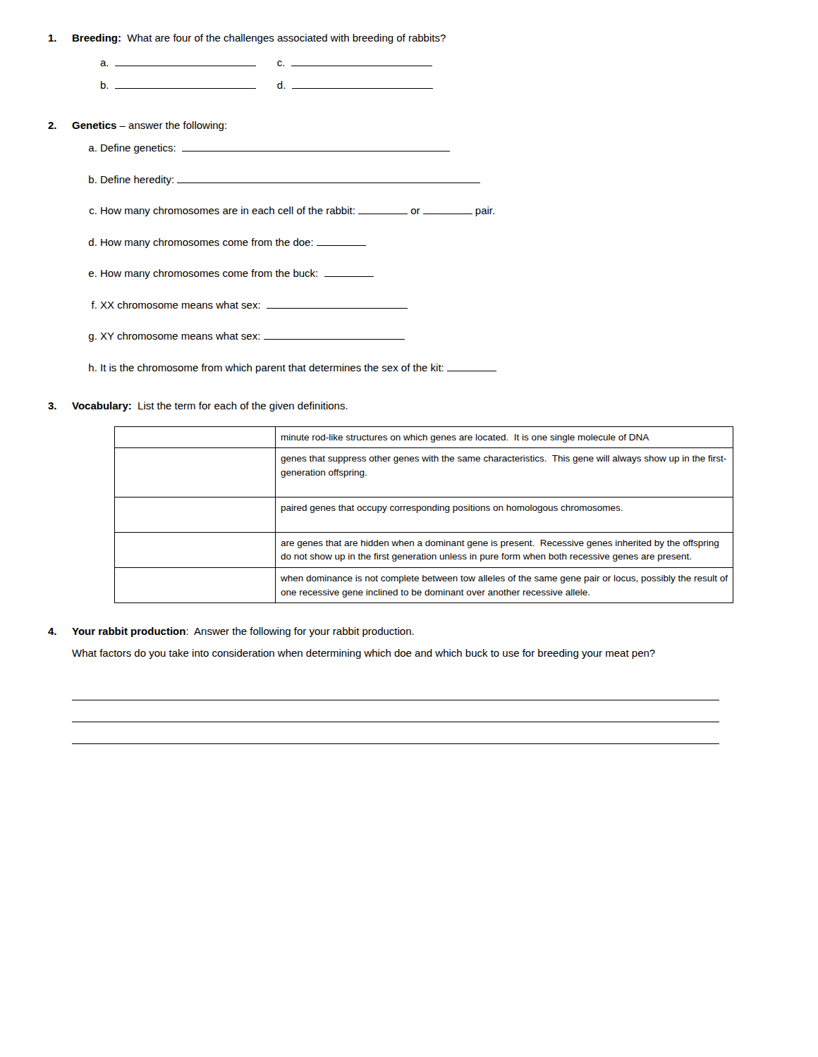Breeding: What are four of the challenges associated with breeding of rabbits?
| a. | c. |
| b. | d. |
Genetics – answer the following:
Define genetics:
Define heredity:
How many chromosomes are in each cell of the rabbit: or pair.
How many chromosomes come from the doe:
How many chromosomes come from the buck:
XX chromosome means what sex:
XY chromosome means what sex:
It is the chromosome from which parent that determines the sex of the kit:
Vocabulary: List the term for each of the given definitions.
| | minute rod-like structures on which genes are located. It is one single molecule of DNA |
| | genes that suppress other genes with the same characteristics. This gene will always show up in the first-generation offspring. |
| | paired genes that occupy corresponding positions on homologous chromosomes. |
| | are genes that are hidden when a dominant gene is present. Recessive genes inherited by the offspring do not show up in the first generation unless in pure form when both recessive genes are present. |
| | when dominance is not complete between tow alleles of the same gene pair or locus, possibly the result of one recessive gene inclined to be dominant over another recessive allele. |
Your rabbit production: Answer the following for your rabbit production.
What factors do you take into consideration when determining which doe and which buck to use for breeding your meat pen?